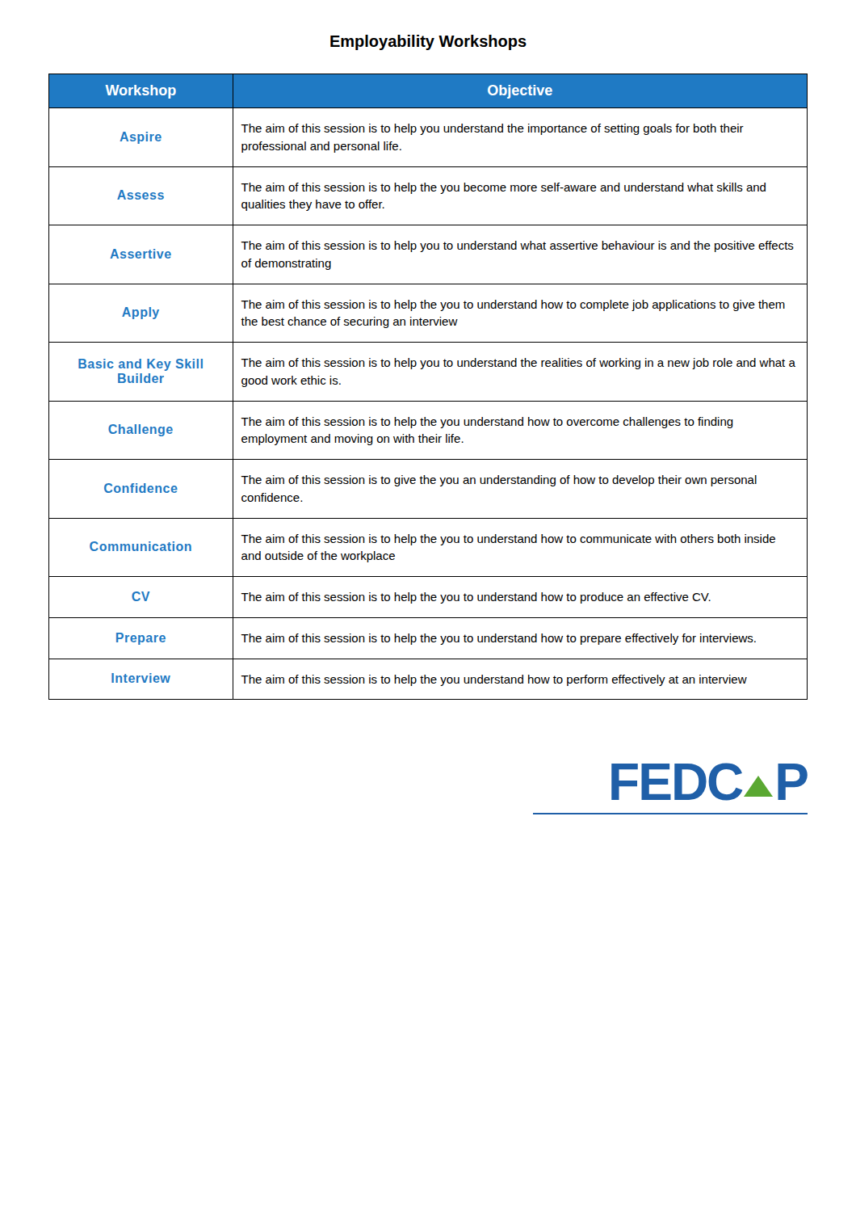Employability Workshops
| Workshop | Objective |
| --- | --- |
| Aspire | The aim of this session is to help you understand the importance of setting goals for both their professional and personal life. |
| Assess | The aim of this session is to help the you become more self-aware and understand what skills and qualities they have to offer. |
| Assertive | The aim of this session is to help you to understand what assertive behaviour is and the positive effects of demonstrating |
| Apply | The aim of this session is to help the you to understand how to complete job applications to give them the best chance of securing an interview |
| Basic and Key Skill Builder | The aim of this session is to help you to understand the realities of working in a new job role and what a good work ethic is. |
| Challenge | The aim of this session is to help the you understand how to overcome challenges to finding employment and moving on with their life. |
| Confidence | The aim of this session is to give the you an understanding of how to develop their own personal confidence. |
| Communication | The aim of this session is to help the you to understand how to communicate with others both inside and outside of the workplace |
| CV | The aim of this session is to help the you to understand how to produce an effective CV. |
| Prepare | The aim of this session is to help the you to understand how to prepare effectively for interviews. |
| Interview | The aim of this session is to help the you understand how to perform effectively at an interview |
FEDC P